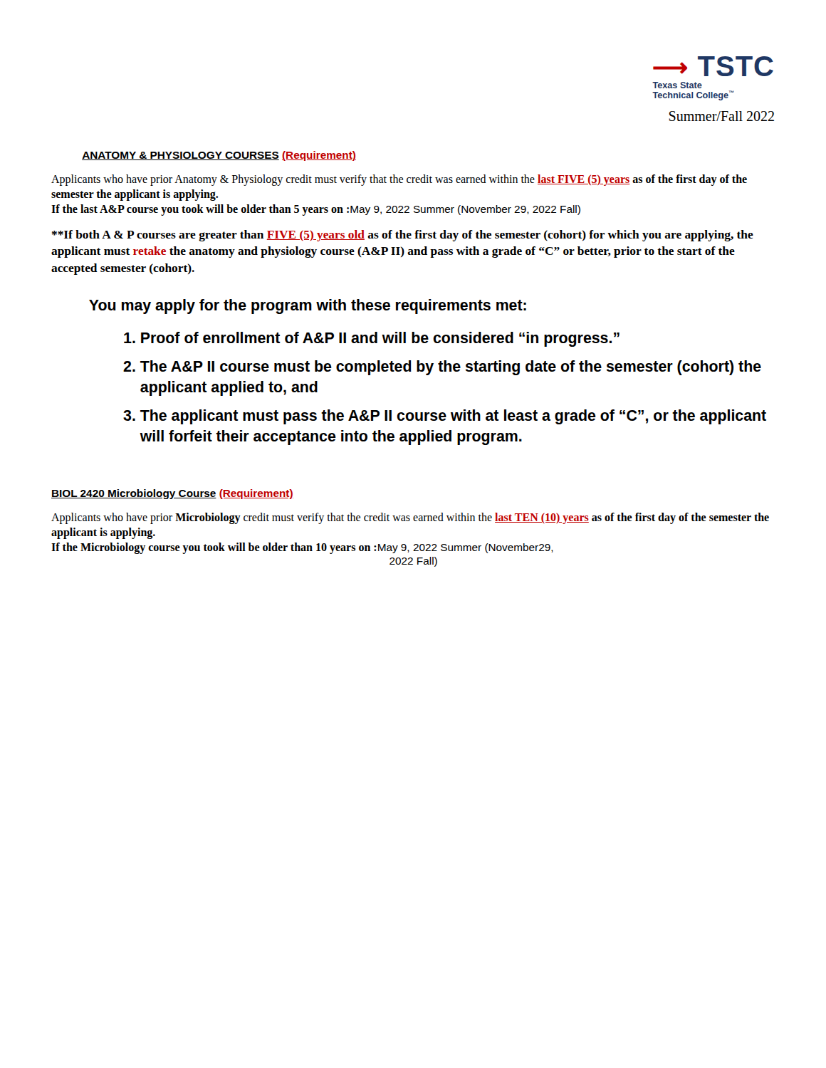⟶ TSTC
Texas State
Technical College™
Summer/Fall 2022
ANATOMY & PHYSIOLOGY COURSES (Requirement)
Applicants who have prior Anatomy & Physiology credit must verify that the credit was earned within the last FIVE (5) years as of the first day of the semester the applicant is applying.
If the last A&P course you took will be older than 5 years on : May 9, 2022 Summer (November 29, 2022 Fall)
**If both A & P courses are greater than FIVE (5) years old as of the first day of the semester (cohort) for which you are applying, the applicant must retake the anatomy and physiology course (A&P II) and pass with a grade of “C” or better, prior to the start of the accepted semester (cohort).
You may apply for the program with these requirements met:
Proof of enrollment of A&P II and will be considered “in progress.”
The A&P II course must be completed by the starting date of the semester (cohort) the applicant applied to, and
The applicant must pass the A&P II course with at least a grade of “C”, or the applicant will forfeit their acceptance into the applied program.
BIOL 2420 Microbiology Course (Requirement)
Applicants who have prior Microbiology credit must verify that the credit was earned within the last TEN (10) years as of the first day of the semester the applicant is applying.
If the Microbiology course you took will be older than 10 years on : May 9, 2022 Summer (November29,2022 Fall)